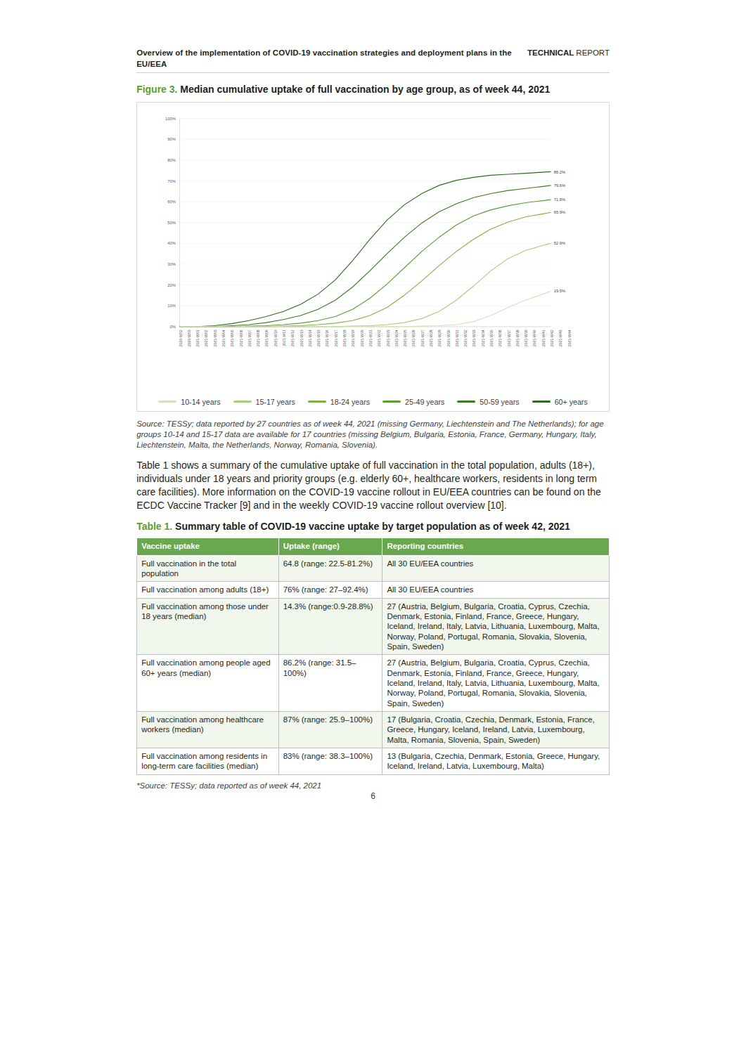Overview of the implementation of COVID-19 vaccination strategies and deployment plans in the EU/EEA
TECHNICAL REPORT
Figure 3. Median cumulative uptake of full vaccination by age group, as of week 44, 2021
100% 90% 80% 70% 60% 50% 40% 30% 20% 10% 0% 2020-W52 2020-W53 2021-W01 2021-W02 2021-W03 2021-W04 2021-W05 2021-W06 2021-W07 2021-W08 2021-W09 2021-W10 2021-W11 2021-W12 2021-W13 2021-W14 2021-W15 2021-W16 2021-W17 2021-W18 2021-W19 2021-W20 2021-W21 2021-W22 2021-W23 2021-W24 2021-W25 2021-W26 2021-W27 2021-W28 2021-W29 2021-W30 2021-W31 2021-W32 2021-W33 2021-W34 2021-W35 2021-W36 2021-W37 2021-W38 2021-W39 2021-W40 2021-W41 2021-W42 2021-W43 2021-W44 86.2% 79.6% 71.6% 65.9% 52.9% 19.5%
10-14 years 15-17 years 18-24 years 25-49 years 50-59 years 60+ years
Source: TESSy; data reported by 27 countries as of week 44, 2021 (missing Germany, Liechtenstein and The Netherlands); for age groups 10-14 and 15-17 data are available for 17 countries (missing Belgium, Bulgaria, Estonia, France, Germany, Hungary, Italy, Liechtenstein, Malta, the Netherlands, Norway, Romania, Slovenia).
Table 1 shows a summary of the cumulative uptake of full vaccination in the total population, adults (18+), individuals under 18 years and priority groups (e.g. elderly 60+, healthcare workers, residents in long term care facilities). More information on the COVID-19 vaccine rollout in EU/EEA countries can be found on the ECDC Vaccine Tracker [9] and in the weekly COVID-19 vaccine rollout overview [10].
Table 1. Summary table of COVID-19 vaccine uptake by target population as of week 42, 2021
| Vaccine uptake | Uptake (range) | Reporting countries |
| --- | --- | --- |
| Full vaccination in the total population | 64.8 (range: 22.5-81.2%) | All 30 EU/EEA countries |
| Full vaccination among adults (18+) | 76% (range: 27–92.4%) | All 30 EU/EEA countries |
| Full vaccination among those under 18 years (median) | 14.3% (range:0.9-28.8%) | 27 (Austria, Belgium, Bulgaria, Croatia, Cyprus, Czechia, Denmark, Estonia, Finland, France, Greece, Hungary, Iceland, Ireland, Italy, Latvia, Lithuania, Luxembourg, Malta, Norway, Poland, Portugal, Romania, Slovakia, Slovenia, Spain, Sweden) |
| Full vaccination among people aged 60+ years (median) | 86.2% (range: 31.5–100%) | 27 (Austria, Belgium, Bulgaria, Croatia, Cyprus, Czechia, Denmark, Estonia, Finland, France, Greece, Hungary, Iceland, Ireland, Italy, Latvia, Lithuania, Luxembourg, Malta, Norway, Poland, Portugal, Romania, Slovakia, Slovenia, Spain, Sweden) |
| Full vaccination among healthcare workers (median) | 87% (range: 25.9–100%) | 17 (Bulgaria, Croatia, Czechia, Denmark, Estonia, France, Greece, Hungary, Iceland, Ireland, Latvia, Luxembourg, Malta, Romania, Slovenia, Spain, Sweden) |
| Full vaccination among residents in long-term care facilities (median) | 83% (range: 38.3–100%) | 13 (Bulgaria, Czechia, Denmark, Estonia, Greece, Hungary, Iceland, Ireland, Latvia, Luxembourg, Malta) |
*Source: TESSy; data reported as of week 44, 2021
6